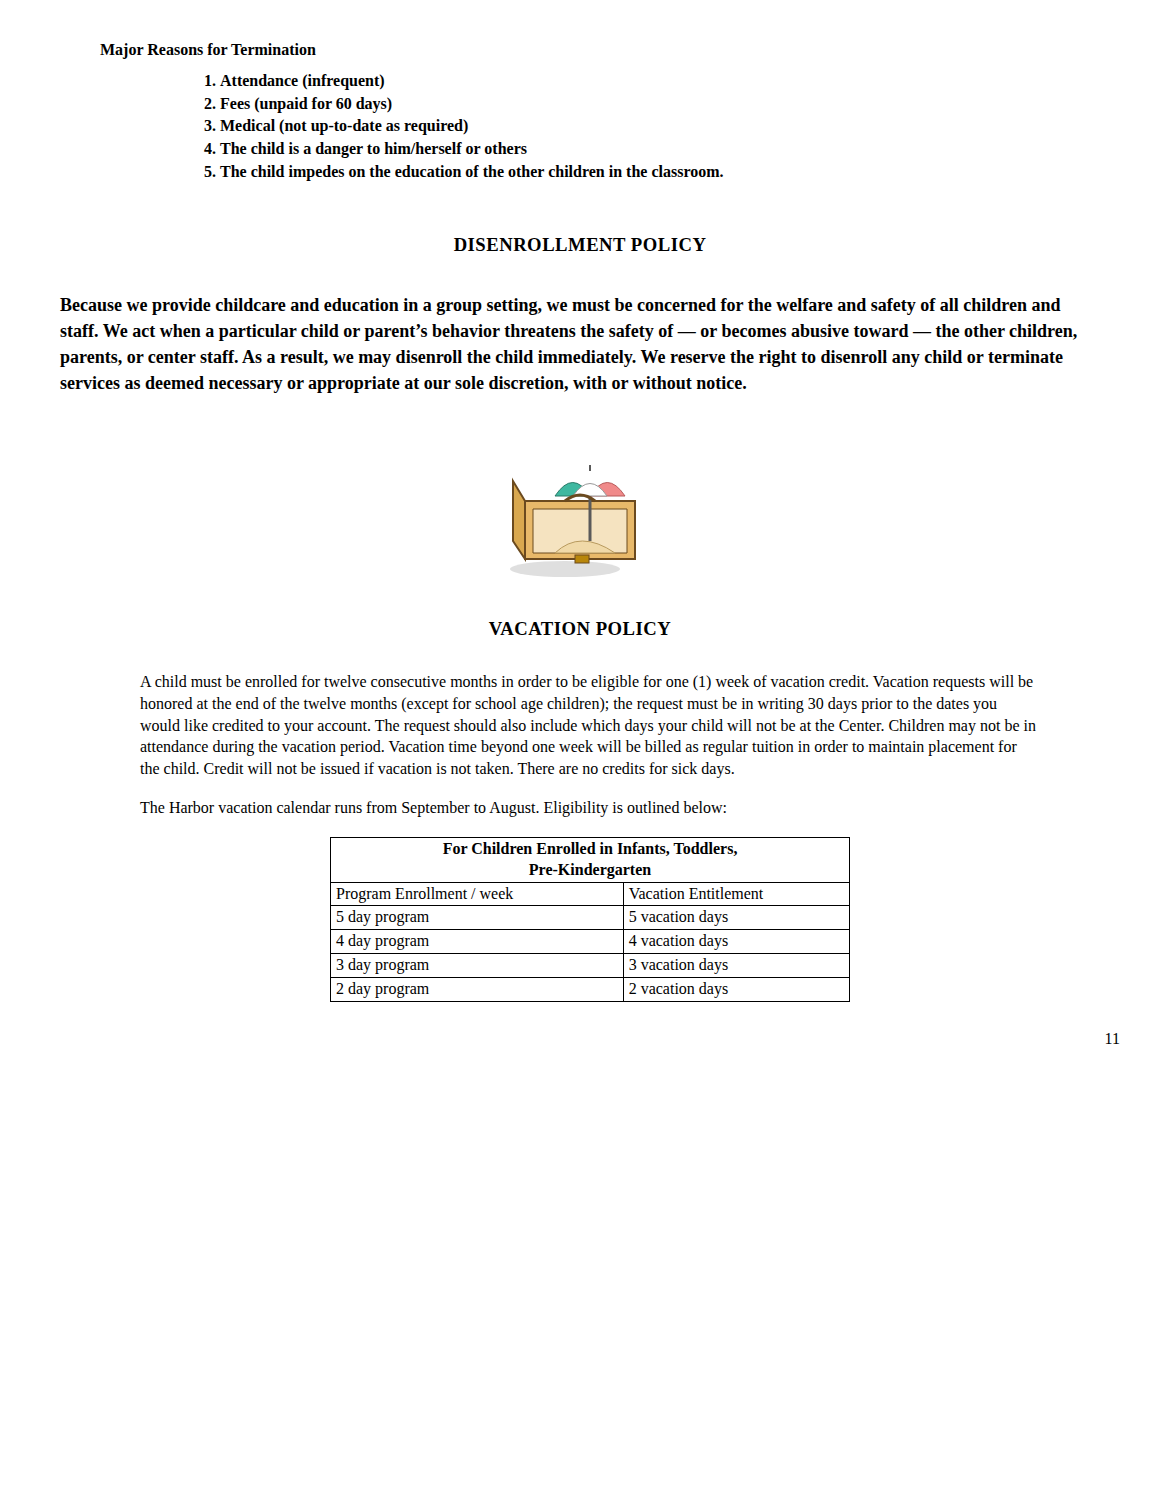Major Reasons for Termination
Attendance (infrequent)
Fees (unpaid for 60 days)
Medical (not up-to-date as required)
The child is a danger to him/herself or others
The child impedes on the education of the other children in the classroom.
DISENROLLMENT POLICY
Because we provide childcare and education in a group setting, we must be concerned for the welfare and safety of all children and staff. We act when a particular child or parent’s behavior threatens the safety of — or becomes abusive toward — the other children, parents, or center staff. As a result, we may disenroll the child immediately. We reserve the right to disenroll any child or terminate services as deemed necessary or appropriate at our sole discretion, with or without notice.
VACATION POLICY
A child must be enrolled for twelve consecutive months in order to be eligible for one (1) week of vacation credit. Vacation requests will be honored at the end of the twelve months (except for school age children); the request must be in writing 30 days prior to the dates you would like credited to your account. The request should also include which days your child will not be at the Center. Children may not be in attendance during the vacation period. Vacation time beyond one week will be billed as regular tuition in order to maintain placement for the child. Credit will not be issued if vacation is not taken. There are no credits for sick days.
The Harbor vacation calendar runs from September to August. Eligibility is outlined below:
| For Children Enrolled in Infants, Toddlers, Pre-Kindergarten |
| --- |
| Program Enrollment / week | Vacation Entitlement |
| 5 day program | 5 vacation days |
| 4 day program | 4 vacation days |
| 3 day program | 3 vacation days |
| 2 day program | 2 vacation days |
11